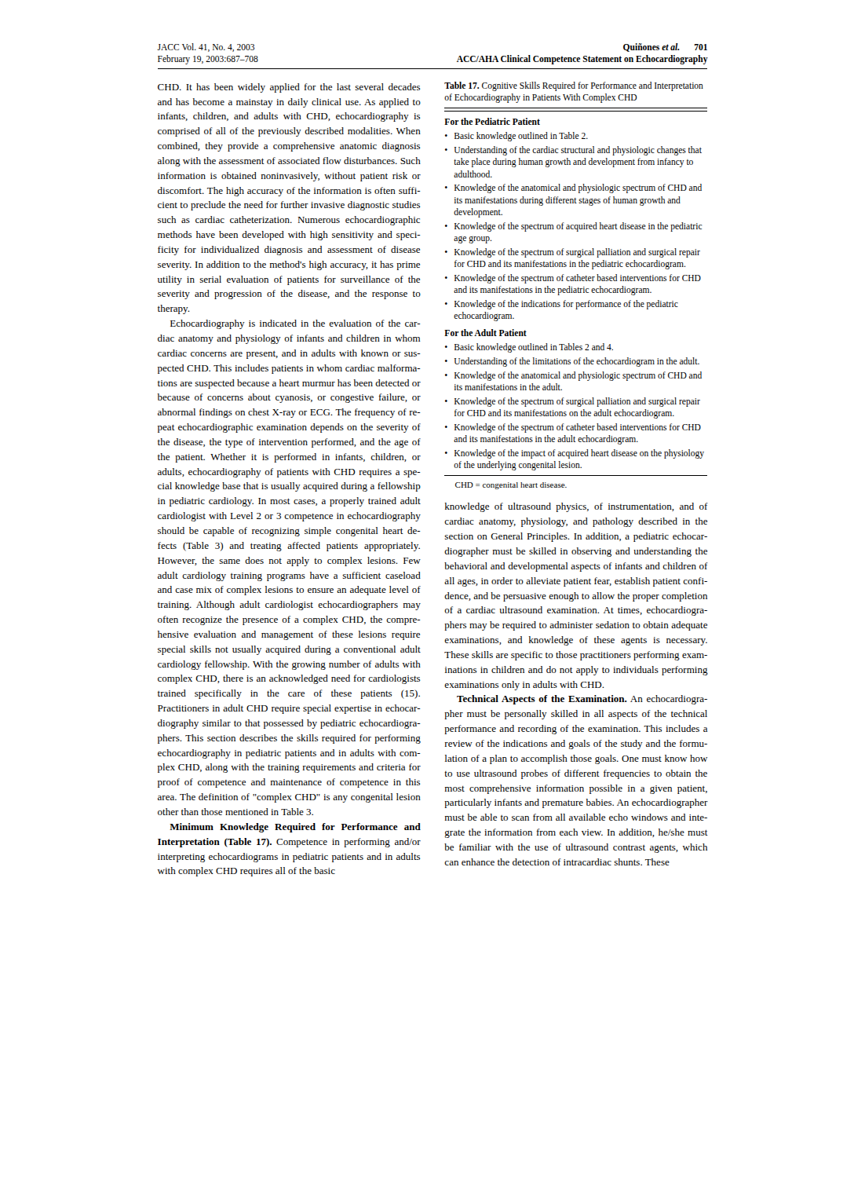JACC Vol. 41, No. 4, 2003
February 19, 2003:687–708
Quiñones et al. 701
ACC/AHA Clinical Competence Statement on Echocardiography
CHD. It has been widely applied for the last several decades and has become a mainstay in daily clinical use. As applied to infants, children, and adults with CHD, echocardiography is comprised of all of the previously described modalities. When combined, they provide a comprehensive anatomic diagnosis along with the assessment of associated flow disturbances. Such information is obtained noninvasively, without patient risk or discomfort. The high accuracy of the information is often sufficient to preclude the need for further invasive diagnostic studies such as cardiac catheterization. Numerous echocardiographic methods have been developed with high sensitivity and specificity for individualized diagnosis and assessment of disease severity. In addition to the method's high accuracy, it has prime utility in serial evaluation of patients for surveillance of the severity and progression of the disease, and the response to therapy.
Echocardiography is indicated in the evaluation of the cardiac anatomy and physiology of infants and children in whom cardiac concerns are present, and in adults with known or suspected CHD. This includes patients in whom cardiac malformations are suspected because a heart murmur has been detected or because of concerns about cyanosis, or congestive failure, or abnormal findings on chest X-ray or ECG. The frequency of repeat echocardiographic examination depends on the severity of the disease, the type of intervention performed, and the age of the patient. Whether it is performed in infants, children, or adults, echocardiography of patients with CHD requires a special knowledge base that is usually acquired during a fellowship in pediatric cardiology. In most cases, a properly trained adult cardiologist with Level 2 or 3 competence in echocardiography should be capable of recognizing simple congenital heart defects (Table 3) and treating affected patients appropriately. However, the same does not apply to complex lesions. Few adult cardiology training programs have a sufficient caseload and case mix of complex lesions to ensure an adequate level of training. Although adult cardiologist echocardiographers may often recognize the presence of a complex CHD, the comprehensive evaluation and management of these lesions require special skills not usually acquired during a conventional adult cardiology fellowship. With the growing number of adults with complex CHD, there is an acknowledged need for cardiologists trained specifically in the care of these patients (15). Practitioners in adult CHD require special expertise in echocardiography similar to that possessed by pediatric echocardiographers. This section describes the skills required for performing echocardiography in pediatric patients and in adults with complex CHD, along with the training requirements and criteria for proof of competence and maintenance of competence in this area. The definition of "complex CHD" is any congenital lesion other than those mentioned in Table 3.
Minimum Knowledge Required for Performance and Interpretation (Table 17). Competence in performing and/or interpreting echocardiograms in pediatric patients and in adults with complex CHD requires all of the basic
Table 17. Cognitive Skills Required for Performance and Interpretation of Echocardiography in Patients With Complex CHD
For the Pediatric Patient
Basic knowledge outlined in Table 2.
Understanding of the cardiac structural and physiologic changes that take place during human growth and development from infancy to adulthood.
Knowledge of the anatomical and physiologic spectrum of CHD and its manifestations during different stages of human growth and development.
Knowledge of the spectrum of acquired heart disease in the pediatric age group.
Knowledge of the spectrum of surgical palliation and surgical repair for CHD and its manifestations in the pediatric echocardiogram.
Knowledge of the spectrum of catheter based interventions for CHD and its manifestations in the pediatric echocardiogram.
Knowledge of the indications for performance of the pediatric echocardiogram.
For the Adult Patient
Basic knowledge outlined in Tables 2 and 4.
Understanding of the limitations of the echocardiogram in the adult.
Knowledge of the anatomical and physiologic spectrum of CHD and its manifestations in the adult.
Knowledge of the spectrum of surgical palliation and surgical repair for CHD and its manifestations on the adult echocardiogram.
Knowledge of the spectrum of catheter based interventions for CHD and its manifestations in the adult echocardiogram.
Knowledge of the impact of acquired heart disease on the physiology of the underlying congenital lesion.
CHD = congenital heart disease.
knowledge of ultrasound physics, of instrumentation, and of cardiac anatomy, physiology, and pathology described in the section on General Principles. In addition, a pediatric echocardiographer must be skilled in observing and understanding the behavioral and developmental aspects of infants and children of all ages, in order to alleviate patient fear, establish patient confidence, and be persuasive enough to allow the proper completion of a cardiac ultrasound examination. At times, echocardiographers may be required to administer sedation to obtain adequate examinations, and knowledge of these agents is necessary. These skills are specific to those practitioners performing examinations in children and do not apply to individuals performing examinations only in adults with CHD.
Technical Aspects of the Examination. An echocardiographer must be personally skilled in all aspects of the technical performance and recording of the examination. This includes a review of the indications and goals of the study and the formulation of a plan to accomplish those goals. One must know how to use ultrasound probes of different frequencies to obtain the most comprehensive information possible in a given patient, particularly infants and premature babies. An echocardiographer must be able to scan from all available echo windows and integrate the information from each view. In addition, he/she must be familiar with the use of ultrasound contrast agents, which can enhance the detection of intracardiac shunts. These